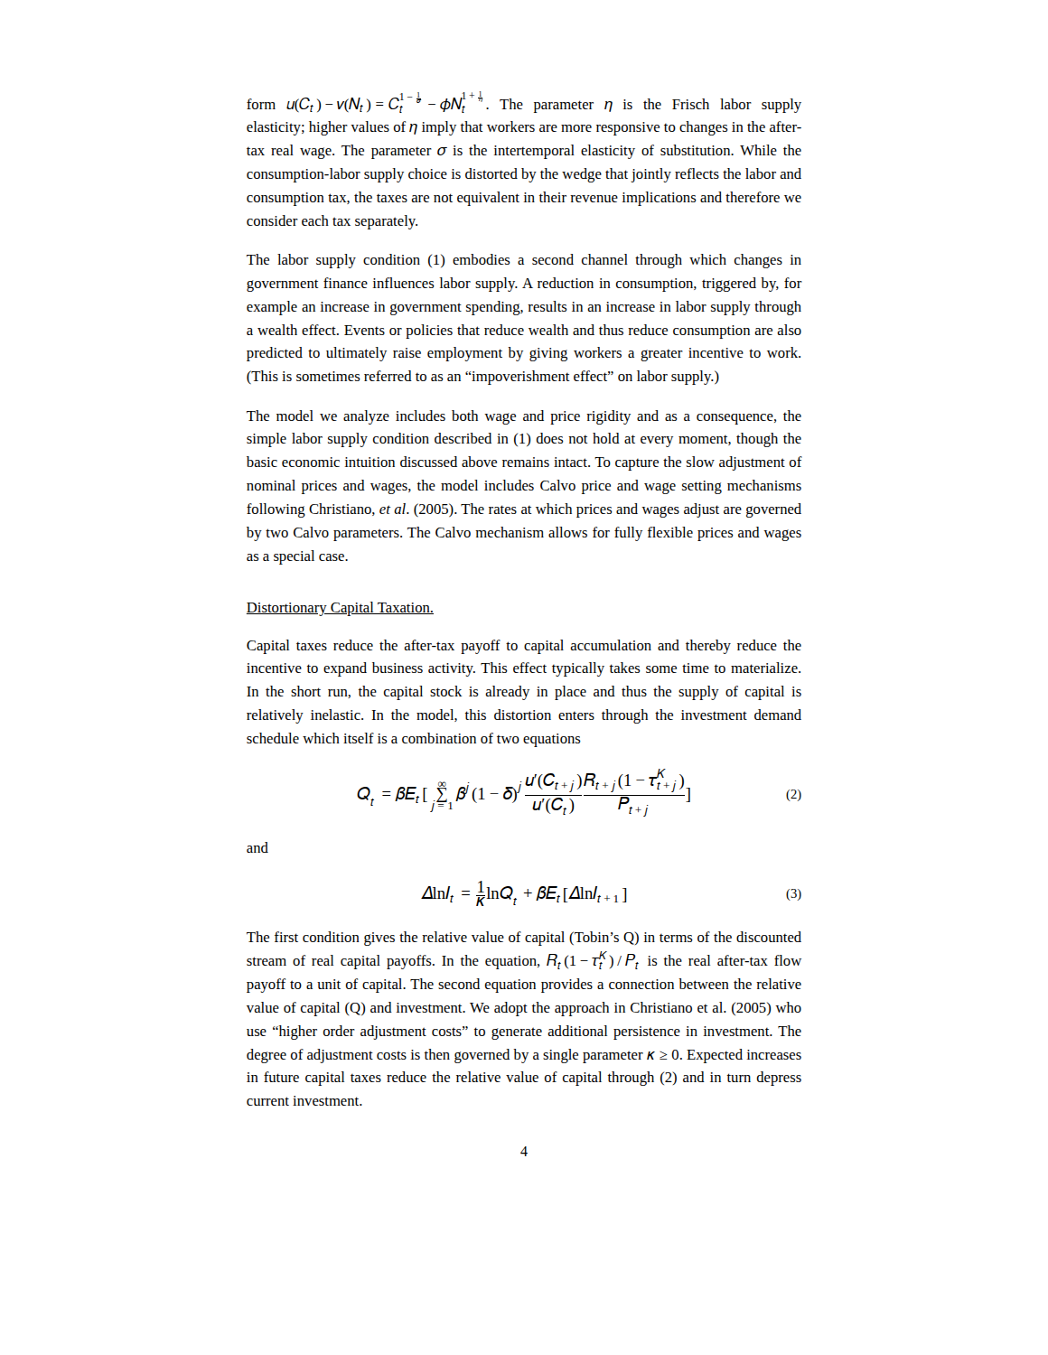form u(Ct)−v(Nt)=Ct1−1σ−ϕNt1+1η. The parameter η is the Frisch labor supply elasticity; higher values of η imply that workers are more responsive to changes in the after-tax real wage. The parameter σ is the intertemporal elasticity of substitution. While the consumption-labor supply choice is distorted by the wedge that jointly reflects the labor and consumption tax, the taxes are not equivalent in their revenue implications and therefore we consider each tax separately.
The labor supply condition (1) embodies a second channel through which changes in government finance influences labor supply. A reduction in consumption, triggered by, for example an increase in government spending, results in an increase in labor supply through a wealth effect. Events or policies that reduce wealth and thus reduce consumption are also predicted to ultimately raise employment by giving workers a greater incentive to work. (This is sometimes referred to as an “impoverishment effect” on labor supply.)
The model we analyze includes both wage and price rigidity and as a consequence, the simple labor supply condition described in (1) does not hold at every moment, though the basic economic intuition discussed above remains intact. To capture the slow adjustment of nominal prices and wages, the model includes Calvo price and wage setting mechanisms following Christiano, et al. (2005). The rates at which prices and wages adjust are governed by two Calvo parameters. The Calvo mechanism allows for fully flexible prices and wages as a special case.
Distortionary Capital Taxation.
Capital taxes reduce the after-tax payoff to capital accumulation and thereby reduce the incentive to expand business activity. This effect typically takes some time to materialize. In the short run, the capital stock is already in place and thus the supply of capital is relatively inelastic. In the model, this distortion enters through the investment demand schedule which itself is a combination of two equations
Qt = β Et [ ∑ j=1 ∞ βj (1−δ) j u′(Ct+j) u′(Ct) Rt+j(1−τt+jK) Pt+j ] (2)
and
Δ ln It = 1κ ln Qt + β Et [ ΔlnIt+1 ] (3)
The first condition gives the relative value of capital (Tobin’s Q) in terms of the discounted stream of real capital payoffs. In the equation, Rt(1−τtK)/Pt is the real after-tax flow payoff to a unit of capital. The second equation provides a connection between the relative value of capital (Q) and investment. We adopt the approach in Christiano et al. (2005) who use “higher order adjustment costs” to generate additional persistence in investment. The degree of adjustment costs is then governed by a single parameter κ≥0. Expected increases in future capital taxes reduce the relative value of capital through (2) and in turn depress current investment.
4